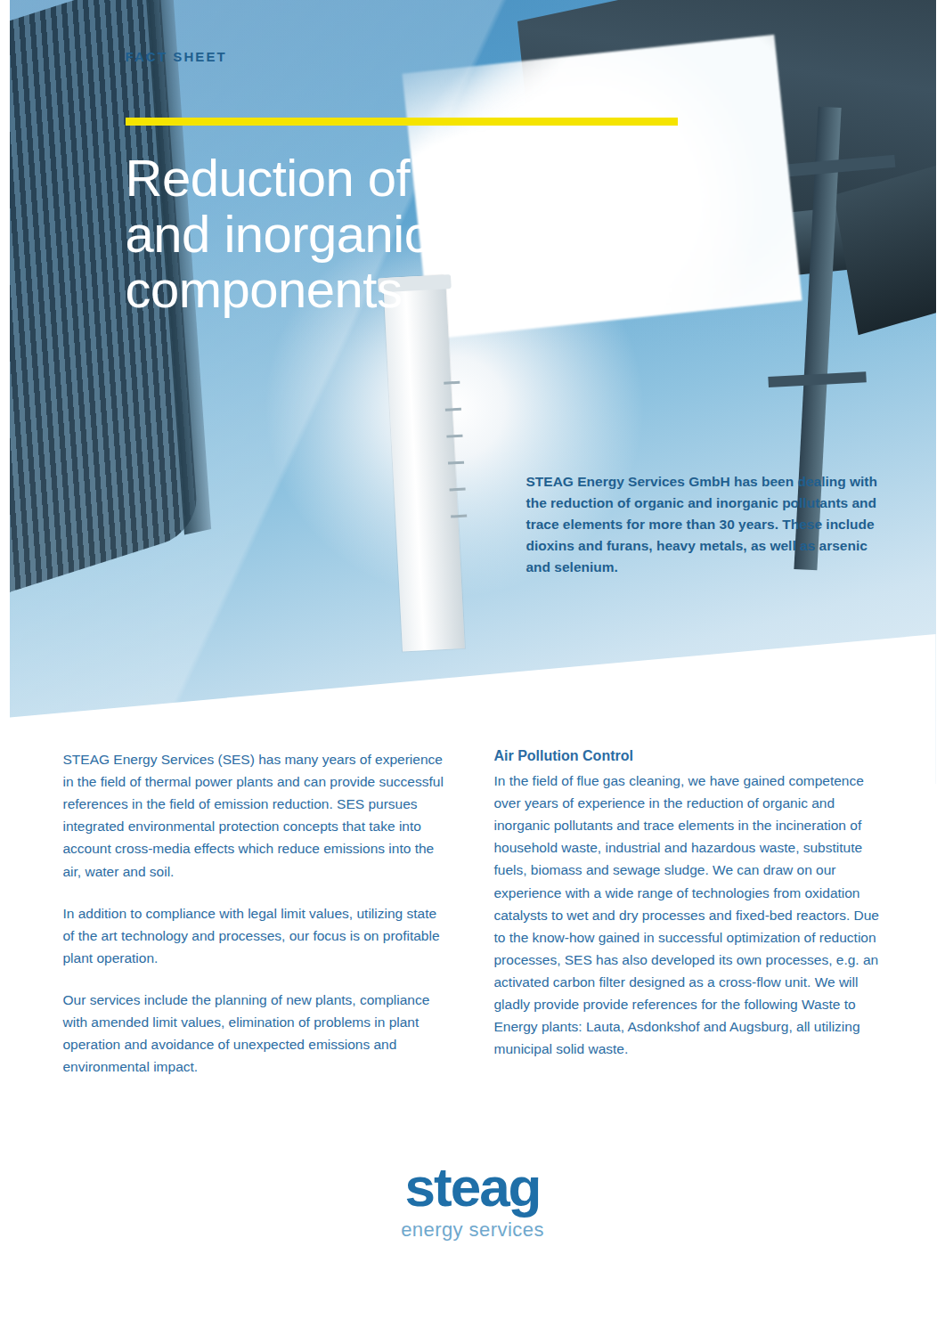Fact Sheet
Reduction of organic
and inorganic emission
components
STEAG Energy Services GmbH has been dealing with the reduction of organic and inorganic pollutants and trace elements for more than 30 years. These include dioxins and furans, heavy metals, as well as arsenic and selenium.
STEAG Energy Services (SES) has many years of experience in the field of thermal power plants and can provide successful references in the field of emission reduction. SES pursues integrated environmental protection concepts that take into account cross-media effects which reduce emissions into the air, water and soil.
In addition to compliance with legal limit values, utilizing state of the art technology and processes, our focus is on profitable plant operation.
Our services include the planning of new plants, compliance with amended limit values, elimination of problems in plant operation and avoidance of unexpected emissions and environmental impact.
Air Pollution Control
In the field of flue gas cleaning, we have gained competence over years of experience in the reduction of organic and inorganic pollutants and trace elements in the incineration of household waste, industrial and hazardous waste, substitute fuels, biomass and sewage sludge. We can draw on our experience with a wide range of technologies from oxidation catalysts to wet and dry processes and fixed-bed reactors. Due to the know-how gained in successful optimization of reduction processes, SES has also developed its own processes, e.g. an activated carbon filter designed as a cross-flow unit. We will gladly provide provide references for the following Waste to Energy plants: Lauta, Asdonkshof and Augsburg, all utilizing municipal solid waste.
steag
energy services